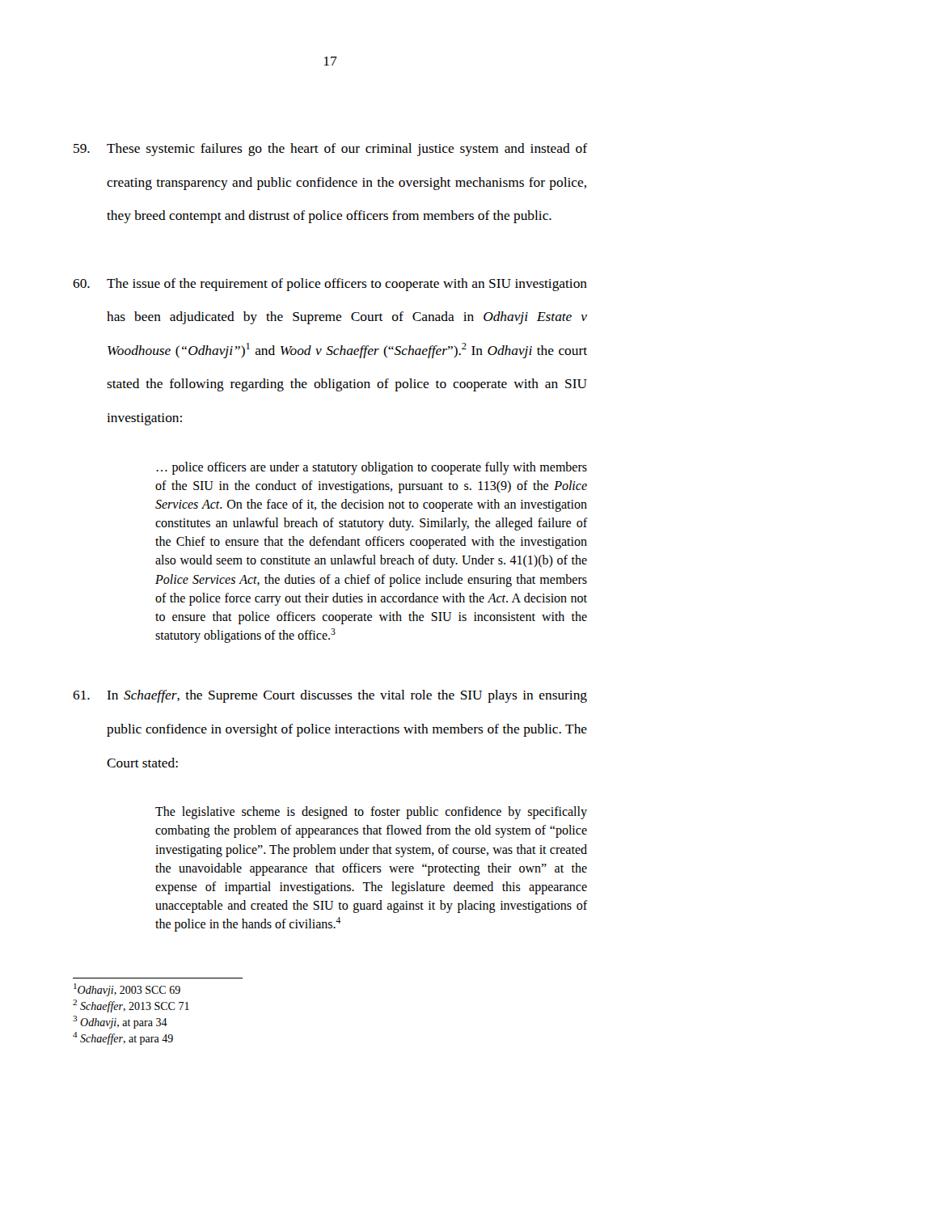17
These systemic failures go the heart of our criminal justice system and instead of creating transparency and public confidence in the oversight mechanisms for police, they breed contempt and distrust of police officers from members of the public.
The issue of the requirement of police officers to cooperate with an SIU investigation has been adjudicated by the Supreme Court of Canada in Odhavji Estate v Woodhouse (“Odhavji”)1 and Wood v Schaeffer (“Schaeffer”).2 In Odhavji the court stated the following regarding the obligation of police to cooperate with an SIU investigation:
… police officers are under a statutory obligation to cooperate fully with members of the SIU in the conduct of investigations, pursuant to s. 113(9) of the Police Services Act. On the face of it, the decision not to cooperate with an investigation constitutes an unlawful breach of statutory duty. Similarly, the alleged failure of the Chief to ensure that the defendant officers cooperated with the investigation also would seem to constitute an unlawful breach of duty. Under s. 41(1)(b) of the Police Services Act, the duties of a chief of police include ensuring that members of the police force carry out their duties in accordance with the Act. A decision not to ensure that police officers cooperate with the SIU is inconsistent with the statutory obligations of the office.3
In Schaeffer, the Supreme Court discusses the vital role the SIU plays in ensuring public confidence in oversight of police interactions with members of the public. The Court stated:
The legislative scheme is designed to foster public confidence by specifically combating the problem of appearances that flowed from the old system of “police investigating police”. The problem under that system, of course, was that it created the unavoidable appearance that officers were “protecting their own” at the expense of impartial investigations. The legislature deemed this appearance unacceptable and created the SIU to guard against it by placing investigations of the police in the hands of civilians.4
1 Odhavji, 2003 SCC 69
2 Schaeffer, 2013 SCC 71
3 Odhavji, at para 34
4 Schaeffer, at para 49